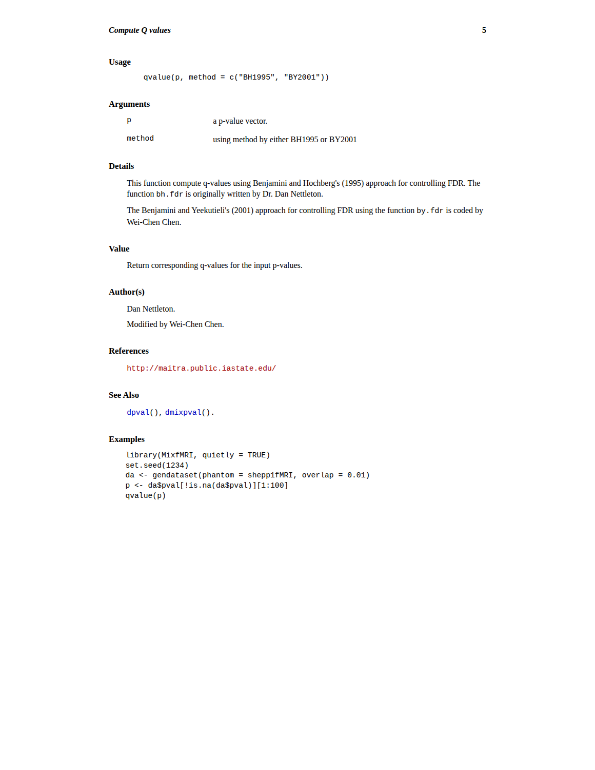Compute Q values 5
Usage
    qvalue(p, method = c("BH1995", "BY2001"))
Arguments
p
a p-value vector.
method
using method by either BH1995 or BY2001
Details
This function compute q-values using Benjamini and Hochberg's (1995) approach for controlling FDR. The function bh.fdr is originally written by Dr. Dan Nettleton.
The Benjamini and Yeekutieli's (2001) approach for controlling FDR using the function by.fdr is coded by Wei-Chen Chen.
Value
Return corresponding q-values for the input p-values.
Author(s)
Dan Nettleton.
Modified by Wei-Chen Chen.
References
http://maitra.public.iastate.edu/
See Also
dpval(), dmixpval().
Examples
library(MixfMRI, quietly = TRUE)
set.seed(1234)
da <- gendataset(phantom = shepp1fMRI, overlap = 0.01)
p <- da$pval[!is.na(da$pval)][1:100]
qvalue(p)